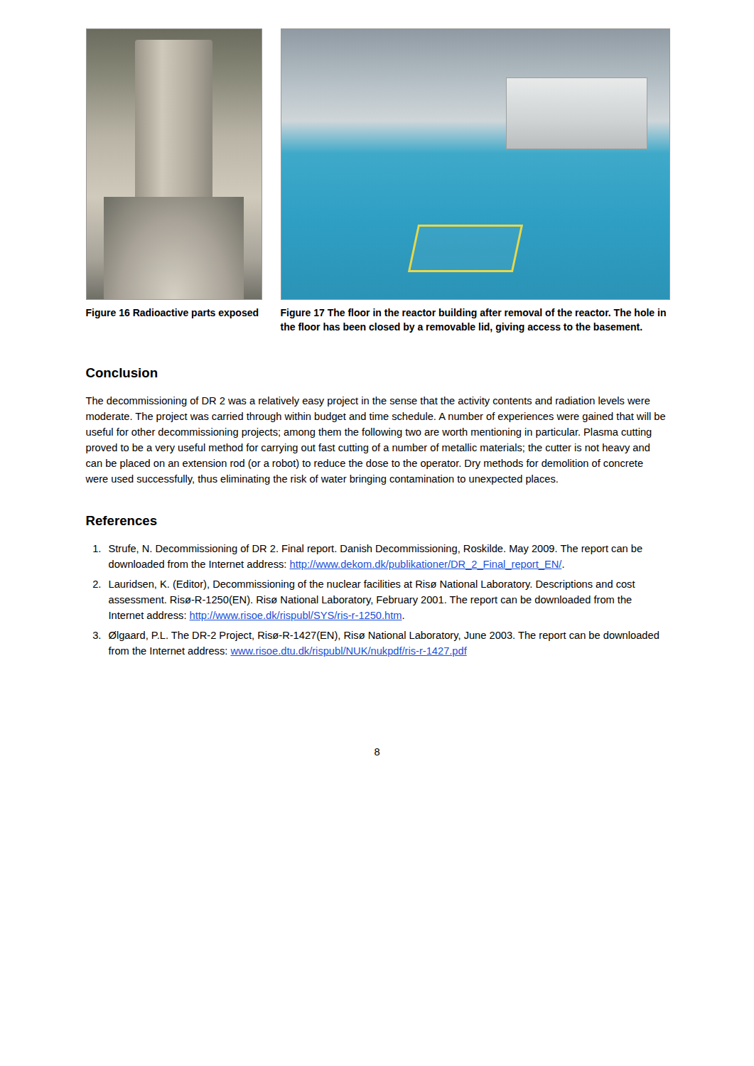Figure 16 Radioactive parts exposed
Figure 17 The floor in the reactor building after removal of the reactor. The hole in the floor has been closed by a removable lid, giving access to the basement.
Conclusion
The decommissioning of DR 2 was a relatively easy project in the sense that the activity contents and radiation levels were moderate. The project was carried through within budget and time schedule. A number of experiences were gained that will be useful for other decommissioning projects; among them the following two are worth mentioning in particular. Plasma cutting proved to be a very useful method for carrying out fast cutting of a number of metallic materials; the cutter is not heavy and can be placed on an extension rod (or a robot) to reduce the dose to the operator. Dry methods for demolition of concrete were used successfully, thus eliminating the risk of water bringing contamination to unexpected places.
References
Strufe, N. Decommissioning of DR 2. Final report. Danish Decommissioning, Roskilde. May 2009. The report can be downloaded from the Internet address: http://www.dekom.dk/publikationer/DR_2_Final_report_EN/.
Lauridsen, K. (Editor), Decommissioning of the nuclear facilities at Risø National Laboratory. Descriptions and cost assessment. Risø-R-1250(EN). Risø National Laboratory, February 2001. The report can be downloaded from the Internet address: http://www.risoe.dk/rispubl/SYS/ris-r-1250.htm.
Ølgaard, P.L. The DR-2 Project, Risø-R-1427(EN), Risø National Laboratory, June 2003. The report can be downloaded from the Internet address: www.risoe.dtu.dk/rispubl/NUK/nukpdf/ris-r-1427.pdf
8